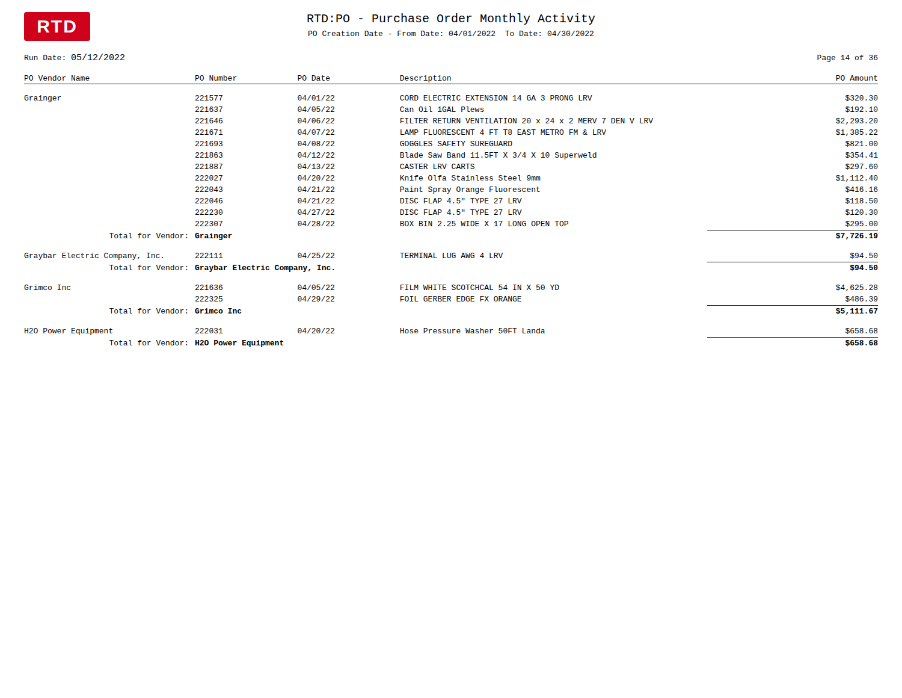RTD
RTD:PO - Purchase Order Monthly Activity
PO Creation Date - From Date: 04/01/2022 To Date: 04/30/2022
Run Date: 05/12/2022
Page 14 of 36
| PO Vendor Name | PO Number | PO Date | Description | PO Amount |
| --- | --- | --- | --- | --- |
| Grainger | 221577 | 04/01/22 | CORD ELECTRIC EXTENSION 14 GA 3 PRONG LRV | $320.30 |
| | 221637 | 04/05/22 | Can Oil 1GAL Plews | $192.10 |
| | 221646 | 04/06/22 | FILTER RETURN VENTILATION 20 x 24 x 2 MERV 7 DEN V LRV | $2,293.20 |
| | 221671 | 04/07/22 | LAMP FLUORESCENT 4 FT T8 EAST METRO FM & LRV | $1,385.22 |
| | 221693 | 04/08/22 | GOGGLES SAFETY SUREGUARD | $821.00 |
| | 221863 | 04/12/22 | Blade Saw Band 11.5FT X 3/4 X 10 Superweld | $354.41 |
| | 221887 | 04/13/22 | CASTER LRV CARTS | $297.60 |
| | 222027 | 04/20/22 | Knife Olfa Stainless Steel 9mm | $1,112.40 |
| | 222043 | 04/21/22 | Paint Spray Orange Fluorescent | $416.16 |
| | 222046 | 04/21/22 | DISC FLAP 4.5" TYPE 27 LRV | $118.50 |
| | 222230 | 04/27/22 | DISC FLAP 4.5" TYPE 27 LRV | $120.30 |
| | 222307 | 04/28/22 | BOX BIN 2.25 WIDE X 17 LONG OPEN TOP | $295.00 |
| Total for Vendor: | Grainger | $7,726.19 |
| Graybar Electric Company, Inc. | 222111 | 04/25/22 | TERMINAL LUG AWG 4 LRV | $94.50 |
| Total for Vendor: | Graybar Electric Company, Inc. | $94.50 |
| Grimco Inc | 221636 | 04/05/22 | FILM WHITE SCOTCHCAL 54 IN X 50 YD | $4,625.28 |
| | 222325 | 04/29/22 | FOIL GERBER EDGE FX ORANGE | $486.39 |
| Total for Vendor: | Grimco Inc | $5,111.67 |
| H2O Power Equipment | 222031 | 04/20/22 | Hose Pressure Washer 50FT Landa | $658.68 |
| Total for Vendor: | H2O Power Equipment | $658.68 |